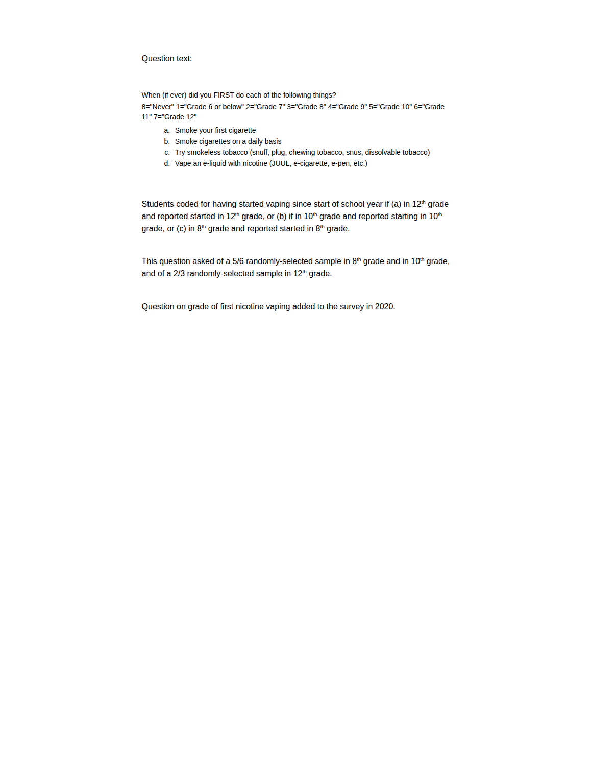Question text:
When (if ever) did you FIRST do each of the following things?
8="Never" 1="Grade 6 or below" 2="Grade 7" 3="Grade 8" 4="Grade 9" 5="Grade 10" 6="Grade 11" 7="Grade 12"
Smoke your first cigarette
Smoke cigarettes on a daily basis
Try smokeless tobacco (snuff, plug, chewing tobacco, snus, dissolvable tobacco)
Vape an e-liquid with nicotine (JUUL, e-cigarette, e-pen, etc.)
Students coded for having started vaping since start of school year if (a) in 12th grade and reported started in 12th grade, or (b) if in 10th grade and reported starting in 10th grade, or (c) in 8th grade and reported started in 8th grade.
This question asked of a 5/6 randomly-selected sample in 8th grade and in 10th grade, and of a 2/3 randomly-selected sample in 12th grade.
Question on grade of first nicotine vaping added to the survey in 2020.